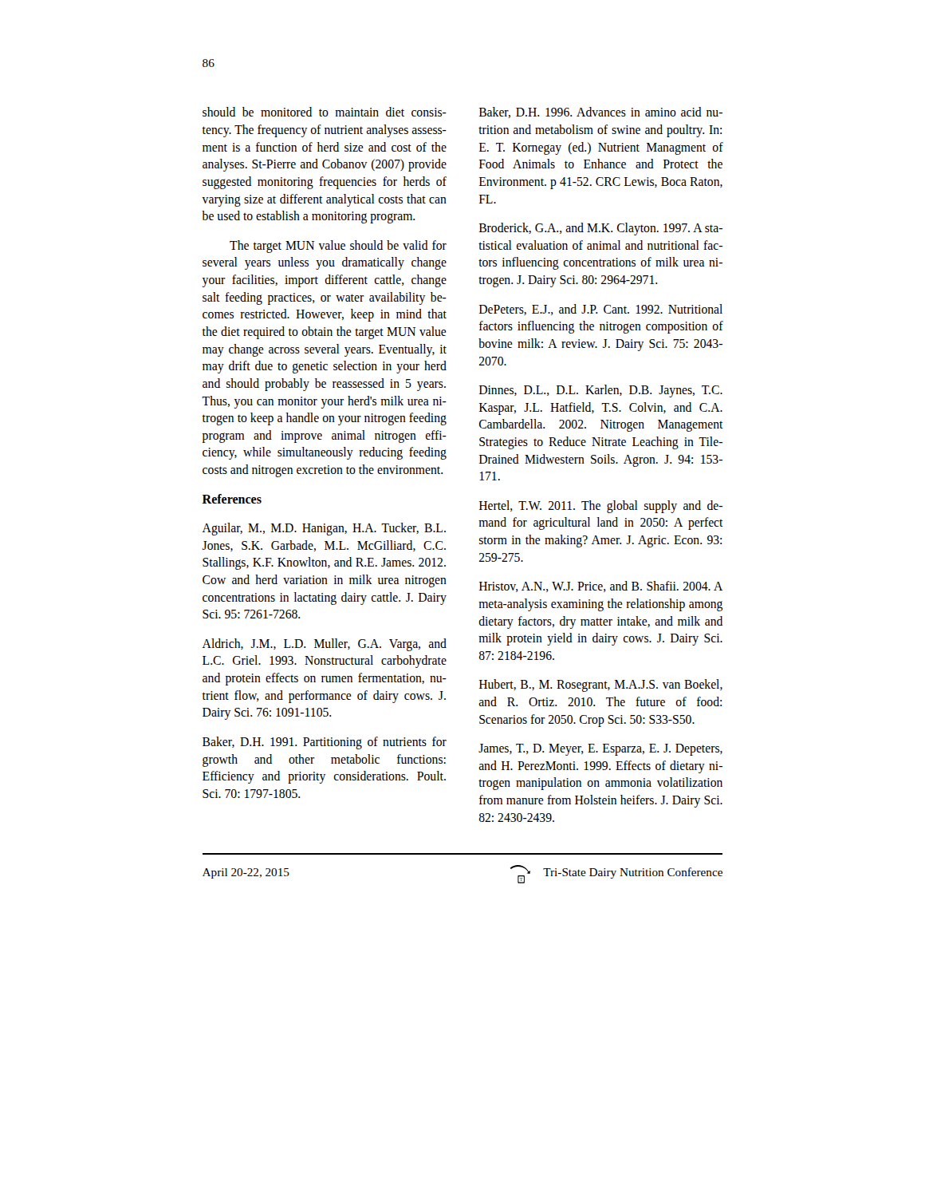86
should be monitored to maintain diet consistency. The frequency of nutrient analyses assessment is a function of herd size and cost of the analyses. St-Pierre and Cobanov (2007) provide suggested monitoring frequencies for herds of varying size at different analytical costs that can be used to establish a monitoring program.
The target MUN value should be valid for several years unless you dramatically change your facilities, import different cattle, change salt feeding practices, or water availability becomes restricted. However, keep in mind that the diet required to obtain the target MUN value may change across several years. Eventually, it may drift due to genetic selection in your herd and should probably be reassessed in 5 years. Thus, you can monitor your herd's milk urea nitrogen to keep a handle on your nitrogen feeding program and improve animal nitrogen efficiency, while simultaneously reducing feeding costs and nitrogen excretion to the environment.
References
Aguilar, M., M.D. Hanigan, H.A. Tucker, B.L. Jones, S.K. Garbade, M.L. McGilliard, C.C. Stallings, K.F. Knowlton, and R.E. James. 2012. Cow and herd variation in milk urea nitrogen concentrations in lactating dairy cattle. J. Dairy Sci. 95: 7261-7268.
Aldrich, J.M., L.D. Muller, G.A. Varga, and L.C. Griel. 1993. Nonstructural carbohydrate and protein effects on rumen fermentation, nutrient flow, and performance of dairy cows. J. Dairy Sci. 76: 1091-1105.
Baker, D.H. 1991. Partitioning of nutrients for growth and other metabolic functions: Efficiency and priority considerations. Poult. Sci. 70: 1797-1805.
Baker, D.H. 1996. Advances in amino acid nutrition and metabolism of swine and poultry. In: E. T. Kornegay (ed.) Nutrient Managment of Food Animals to Enhance and Protect the Environment. p 41-52. CRC Lewis, Boca Raton, FL.
Broderick, G.A., and M.K. Clayton. 1997. A statistical evaluation of animal and nutritional factors influencing concentrations of milk urea nitrogen. J. Dairy Sci. 80: 2964-2971.
DePeters, E.J., and J.P. Cant. 1992. Nutritional factors influencing the nitrogen composition of bovine milk: A review. J. Dairy Sci. 75: 2043-2070.
Dinnes, D.L., D.L. Karlen, D.B. Jaynes, T.C. Kaspar, J.L. Hatfield, T.S. Colvin, and C.A. Cambardella. 2002. Nitrogen Management Strategies to Reduce Nitrate Leaching in Tile-Drained Midwestern Soils. Agron. J. 94: 153-171.
Hertel, T.W. 2011. The global supply and demand for agricultural land in 2050: A perfect storm in the making? Amer. J. Agric. Econ. 93: 259-275.
Hristov, A.N., W.J. Price, and B. Shafii. 2004. A meta-analysis examining the relationship among dietary factors, dry matter intake, and milk and milk protein yield in dairy cows. J. Dairy Sci. 87: 2184-2196.
Hubert, B., M. Rosegrant, M.A.J.S. van Boekel, and R. Ortiz. 2010. The future of food: Scenarios for 2050. Crop Sci. 50: S33-S50.
James, T., D. Meyer, E. Esparza, E. J. Depeters, and H. PerezMonti. 1999. Effects of dietary nitrogen manipulation on ammonia volatilization from manure from Holstein heifers. J. Dairy Sci. 82: 2430-2439.
April 20-22, 2015
T Tri-State Dairy Nutrition Conference